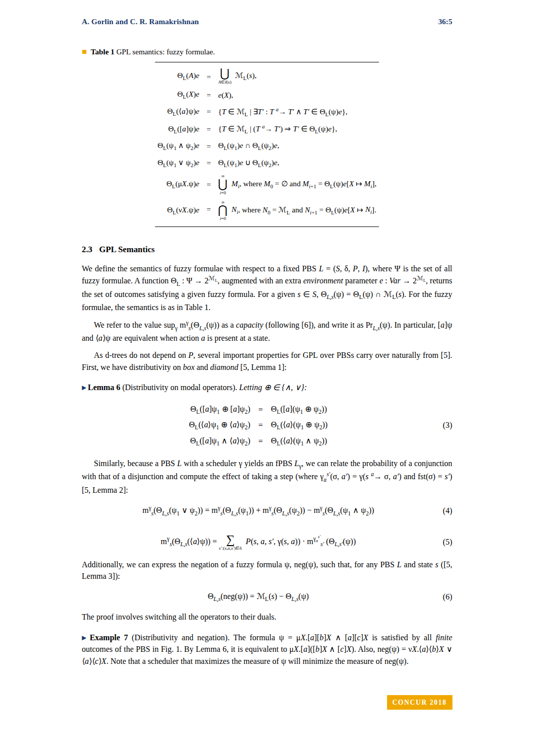A. Gorlin and C. R. Ramakrishnan 36:5
■ Table 1 GPL semantics: fuzzy formulae.
| Θ L ( A ) e | = | ⋃ A ∈ I ( s ) ℳ L ( s ), |
| Θ L ( X ) e | = | e ( X ), |
| Θ L (⟨ a ⟩ψ) e | = | { T ∈ ℳ L / ∃ T′ : T a → T′ ∧ T′ ∈ Θ L (ψ) e }, |
| Θ L ([ a ]ψ) e | = | { T ∈ ℳ L / ( T a → T′ ) ⇒ T′ ∈ Θ L (ψ) e }, |
| Θ L (ψ 1 ∧ ψ 2 ) e | = | Θ L (ψ 1 ) e ∩ Θ L (ψ 2 ) e , |
| Θ L (ψ 1 ∨ ψ 2 ) e | = | Θ L (ψ 1 ) e ∪ Θ L (ψ 2 ) e , |
| Θ L (μ X .ψ) e | = | ∞ ⋃ i =0 M i , where M 0 = ∅ and M i +1 = Θ L (ψ) e [ X ↦ M i ], |
| Θ L (ν X .ψ) e | = | ∞ ⋂ i =0 N i , where N 0 = ℳ L and N i +1 = Θ L (ψ) e [ X ↦ N i ]. |
2.3 GPL Semantics
We define the semantics of fuzzy formulae with respect to a fixed PBS L = (S, δ, P, I), where Ψ is the set of all fuzzy formulae. A function ΘL : Ψ → 2ℳL, augmented with an extra environment parameter e : Var → 2ℳL, returns the set of outcomes satisfying a given fuzzy formula. For a given s ∈ S, ΘL,s(ψ) = ΘL(ψ) ∩ ℳL(s). For the fuzzy formulae, the semantics is as in Table 1.
We refer to the value supγ mγs(ΘL,s(ψ)) as a capacity (following [6]), and write it as PrL,s(ψ). In particular, [a]ψ and ⟨a⟩ψ are equivalent when action a is present at a state.
As d-trees do not depend on P, several important properties for GPL over PBSs carry over naturally from [5]. First, we have distributivity on box and diamond [5, Lemma 1]:
▸ Lemma 6 (Distributivity on modal operators). Letting ⊕ ∈ {∧, ∨}:
| Θ L ([ a ]ψ 1 ⊕ [ a ]ψ 2 ) | = | Θ L ([ a ](ψ 1 ⊕ ψ 2 )) |
| Θ L (⟨ a ⟩ψ 1 ⊕ ⟨ a ⟩ψ 2 ) | = | Θ L (⟨ a ⟩(ψ 1 ⊕ ψ 2 )) |
| Θ L ([ a ]ψ 1 ∧ ⟨ a ⟩ψ 2 ) | = | Θ L (⟨ a ⟩(ψ 1 ∧ ψ 2 )) |
(3)
Similarly, because a PBS L with a scheduler γ yields an fPBS Lγ, we can relate the probability of a conjunction with that of a disjunction and compute the effect of taking a step (where γas′(σ, a′) = γ(s a→ σ, a′) and fst(σ) = s′) [5, Lemma 2]:
mγs(ΘL,s(ψ1 ∨ ψ2)) = mγs(ΘL,s(ψ1)) + mγs(ΘL,s(ψ2)) − mγs(ΘL,s(ψ1 ∧ ψ2))
(4)
mγs(ΘL,s(⟨a⟩ψ)) = ∑s′:(s,a,s′)∈δ P(s, a, s′, γ(s, a)) · mγas′s′ (ΘL,s′(ψ))
(5)
Additionally, we can express the negation of a fuzzy formula ψ, neg(ψ), such that, for any PBS L and state s ([5, Lemma 3]):
ΘL,s(neg(ψ)) = ℳL(s) − ΘL,s(ψ)
(6)
The proof involves switching all the operators to their duals.
▸ Example 7 (Distributivity and negation). The formula ψ = μX.[a][b]X ∧ [a][c]X is satisfied by all finite outcomes of the PBS in Fig. 1. By Lemma 6, it is equivalent to μX.[a]([b]X ∧ [c]X). Also, neg(ψ) = νX.⟨a⟩⟨b⟩X ∨ ⟨a⟩⟨c⟩X. Note that a scheduler that maximizes the measure of ψ will minimize the measure of neg(ψ).
CONCUR 2018